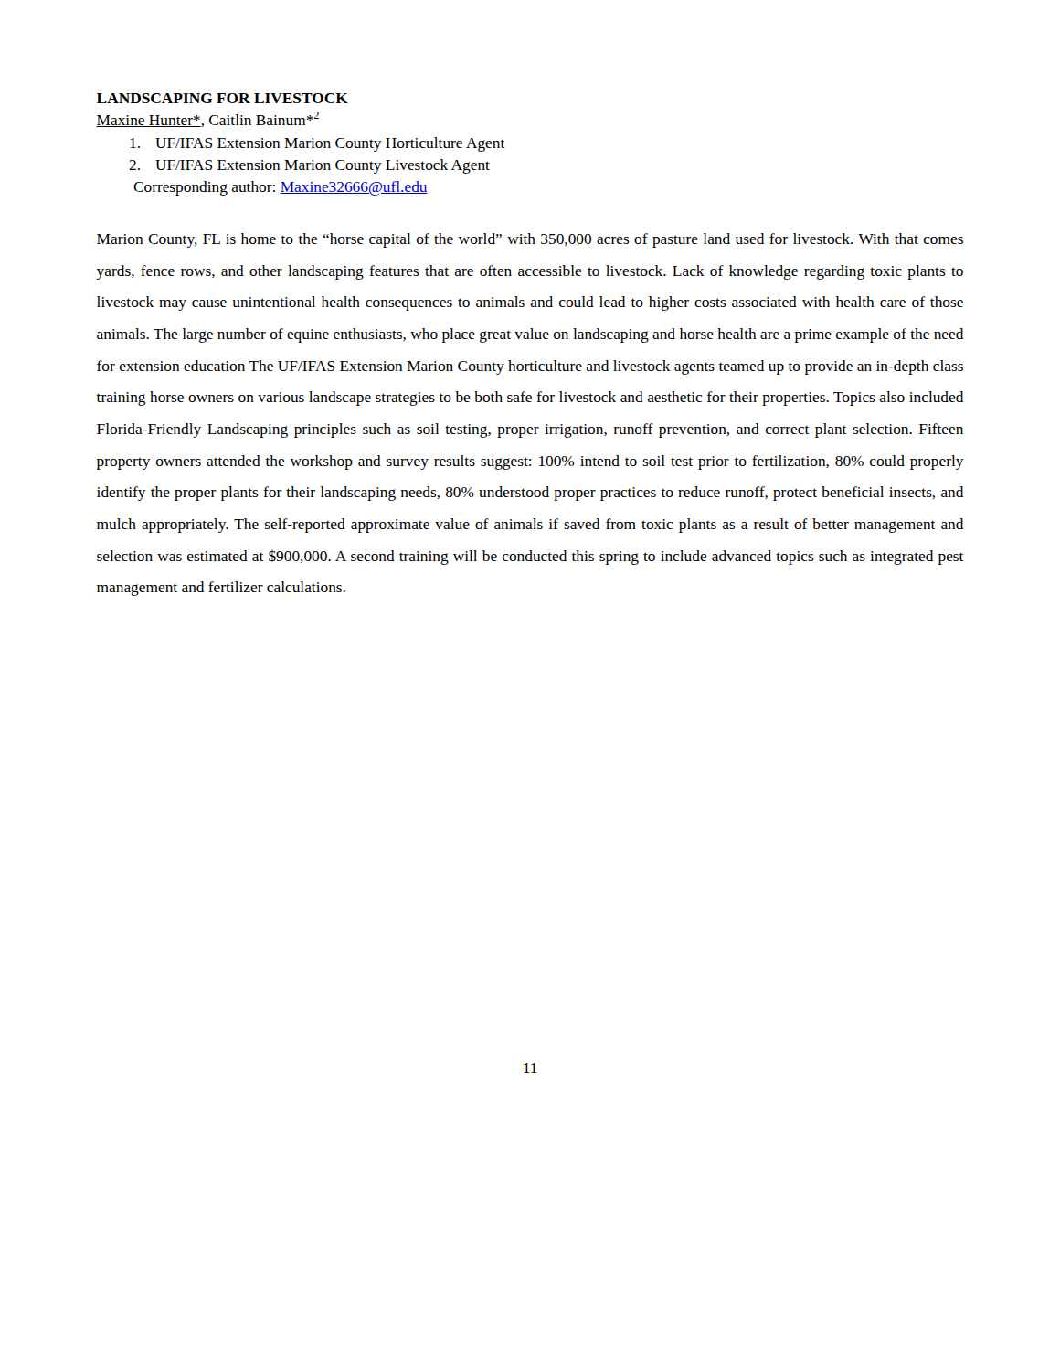LANDSCAPING FOR LIVESTOCK
Maxine Hunter*, Caitlin Bainum*2
UF/IFAS Extension Marion County Horticulture Agent
UF/IFAS Extension Marion County Livestock Agent
Corresponding author: Maxine32666@ufl.edu
Marion County, FL is home to the “horse capital of the world” with 350,000 acres of pasture land used for livestock. With that comes yards, fence rows, and other landscaping features that are often accessible to livestock. Lack of knowledge regarding toxic plants to livestock may cause unintentional health consequences to animals and could lead to higher costs associated with health care of those animals. The large number of equine enthusiasts, who place great value on landscaping and horse health are a prime example of the need for extension education The UF/IFAS Extension Marion County horticulture and livestock agents teamed up to provide an in-depth class training horse owners on various landscape strategies to be both safe for livestock and aesthetic for their properties. Topics also included Florida-Friendly Landscaping principles such as soil testing, proper irrigation, runoff prevention, and correct plant selection. Fifteen property owners attended the workshop and survey results suggest: 100% intend to soil test prior to fertilization, 80% could properly identify the proper plants for their landscaping needs, 80% understood proper practices to reduce runoff, protect beneficial insects, and mulch appropriately. The self-reported approximate value of animals if saved from toxic plants as a result of better management and selection was estimated at $900,000. A second training will be conducted this spring to include advanced topics such as integrated pest management and fertilizer calculations.
11